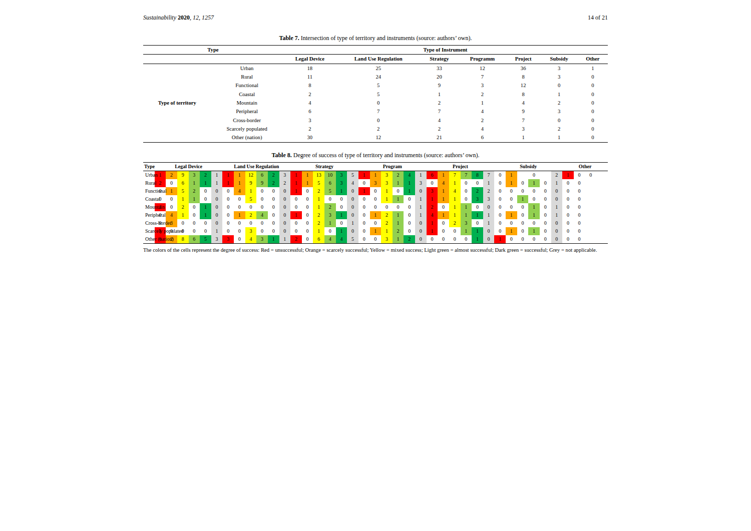Sustainability 2020, 12, 1257
14 of 21
Table 7. Intersection of type of territory and instruments (source: authors’ own).
| Type | Type of Instrument |
| --- | --- |
| | | Legal Device | Land Use Regulation | Strategy | Programm | Project | Subsidy | Other |
| Type of territory | Urban | 18 | 25 | 33 | 12 | 36 | 3 | 1 |
| Rural | 11 | 24 | 20 | 7 | 8 | 3 | 0 |
| Functional | 8 | 5 | 9 | 3 | 12 | 0 | 0 |
| Coastal | 2 | 5 | 1 | 2 | 8 | 1 | 0 |
| Mountain | 4 | 0 | 2 | 1 | 4 | 2 | 0 |
| Peripheral | 6 | 7 | 7 | 4 | 9 | 3 | 0 |
| Cross-border | 3 | 0 | 4 | 2 | 7 | 0 | 0 |
| Scarcely populated | 2 | 2 | 2 | 4 | 3 | 2 | 0 |
| Other (nation) | 30 | 12 | 21 | 6 | 1 | 1 | 0 |
Table 8. Degree of success of type of territory and instruments (source: authors’ own).
| Type | Legal Device | Land Use Regulation | Strategy | Program | Project | Subsidy | Other |
| --- | --- | --- | --- | --- | --- | --- | --- |
| Urban | 1 | 2 | 9 | 3 | 2 | 1 | 1 | 1 | 12 | 6 | 2 | 3 | 1 | 1 | 13 | 10 | 3 | 5 | 1 | 1 | 3 | 2 | 4 | 1 | 6 | 1 | 7 | 7 | 8 | 7 | 0 | 1 | 0 | 2 | 1 | 0 | 0 | |
| Rural | 2 | 0 | 6 | 1 | 1 | 1 | 1 | 1 | 9 | 9 | 2 | 2 | 1 | 1 | 5 | 6 | 3 | 4 | 0 | 3 | 3 | 1 | 1 | 3 | 0 | 4 | 1 | 0 | 0 | 1 | 0 | 1 | 0 | 1 | 0 | 1 | 0 | 0 | | |
| Functional | 0 | 1 | 5 | 2 | 0 | 0 | 0 | 4 | 1 | 0 | 0 | 0 | 1 | 0 | 2 | 5 | 1 | 0 | 1 | 0 | 1 | 0 | 1 | 0 | 3 | 1 | 4 | 0 | 2 | 2 | 0 | 0 | 0 | 0 | 0 | 0 | 0 | 0 | | |
| Coastal | 0 | 0 | 1 | 1 | 0 | 0 | 0 | 0 | 5 | 0 | 0 | 0 | 0 | 0 | 1 | 0 | 0 | 0 | 0 | 0 | 1 | 1 | 0 | 1 | 1 | 1 | 1 | 0 | 3 | 3 | 0 | 0 | 1 | 0 | 0 | 0 | 0 | 0 | | |
| Mountain | 1 | 0 | 2 | 0 | 1 | 0 | 0 | 0 | 0 | 0 | 0 | 0 | 0 | 0 | 1 | 2 | 0 | 0 | 0 | 0 | 0 | 0 | 0 | 1 | 2 | 0 | 1 | 1 | 0 | 0 | 0 | 0 | 0 | 1 | 0 | 1 | 0 | 0 | | |
| Peripheral | 0 | 4 | 1 | 0 | 1 | 0 | 0 | 1 | 2 | 4 | 0 | 0 | 1 | 0 | 2 | 3 | 1 | 0 | 0 | 1 | 2 | 1 | 0 | 1 | 4 | 1 | 1 | 1 | 1 | 1 | 0 | 1 | 0 | 1 | 0 | 1 | 0 | 0 | | |
| Cross-border | 0 | 3 | 0 | 0 | 0 | 0 | 0 | 0 | 0 | 0 | 0 | 0 | 0 | 0 | 2 | 1 | 0 | 1 | 0 | 0 | 2 | 1 | 0 | 0 | 1 | 0 | 2 | 3 | 0 | 1 | 0 | 0 | 0 | 0 | 0 | 0 | 0 | 0 | | |
| Scarcely populated | 1 | 0 | 0 | 0 | 0 | 1 | 0 | 0 | 3 | 0 | 0 | 0 | 0 | 0 | 1 | 0 | 1 | 0 | 0 | 1 | 1 | 2 | 0 | 0 | 1 | 0 | 0 | 1 | 1 | 0 | 0 | 1 | 0 | 1 | 0 | 0 | 0 | 0 | | |
| Other (nation) | 6 | 2 | 8 | 6 | 5 | 3 | 3 | 0 | 4 | 3 | 1 | 1 | 2 | 0 | 6 | 4 | 4 | 5 | 0 | 0 | 3 | 1 | 2 | 0 | 0 | 0 | 0 | 0 | 1 | 0 | 1 | 0 | 0 | 0 | 0 | 0 | 0 | 0 | | |
The colors of the cells represent the degree of success: Red = unsuccessful; Orange = scarcely successful; Yellow = mixed success; Light green = almost successful; Dark green = successful; Grey = not applicable.